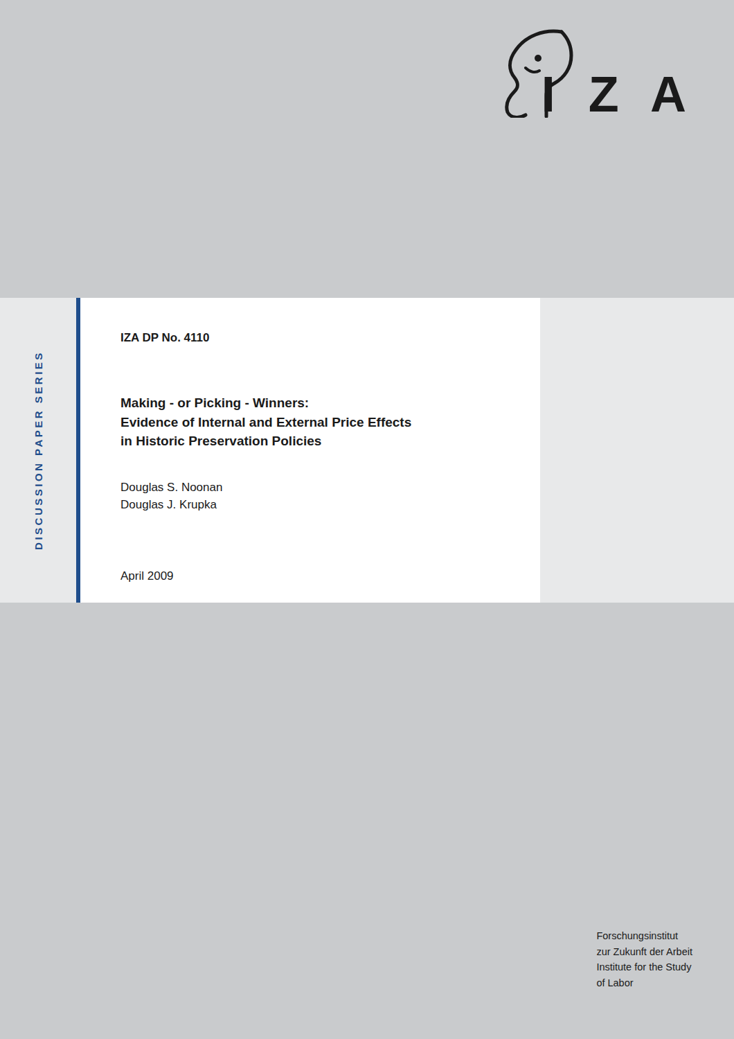I Z A
DISCUSSION PAPER SERIES
IZA DP No. 4110
Making - or Picking - Winners:
Evidence of Internal and External Price Effects
in Historic Preservation Policies
Douglas S. Noonan
Douglas J. Krupka
April 2009
Forschungsinstitut
zur Zukunft der Arbeit
Institute for the Study
of Labor